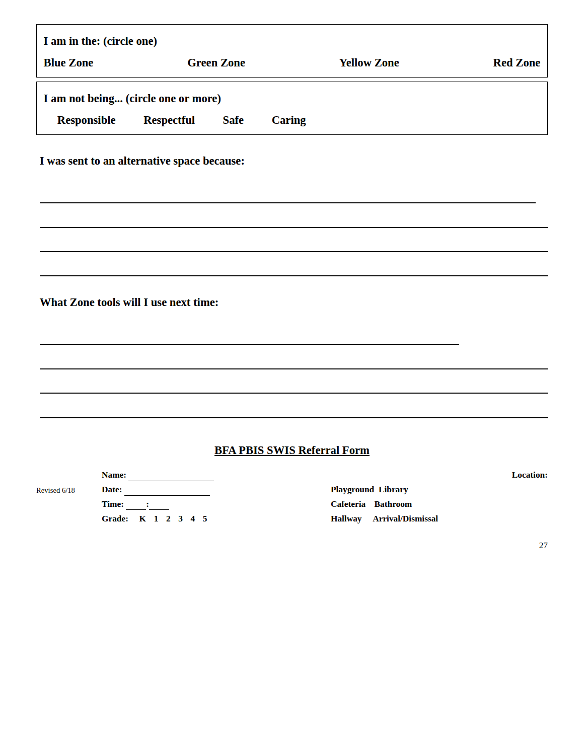I am in the: (circle one)
Blue Zone Green Zone Yellow Zone Red Zone
I am not being... (circle one or more)
Responsible Respectful Safe Caring
I was sent to an alternative space because:
What Zone tools will I use next time:
BFA PBIS SWIS Referral Form
| | Name: | Location: |
| Revised 6/18 | Date: | Playground Library |
| | Time: : | Cafeteria Bathroom |
| | Grade: K 1 2 3 4 5 | Hallway Arrival/Dismissal |
27